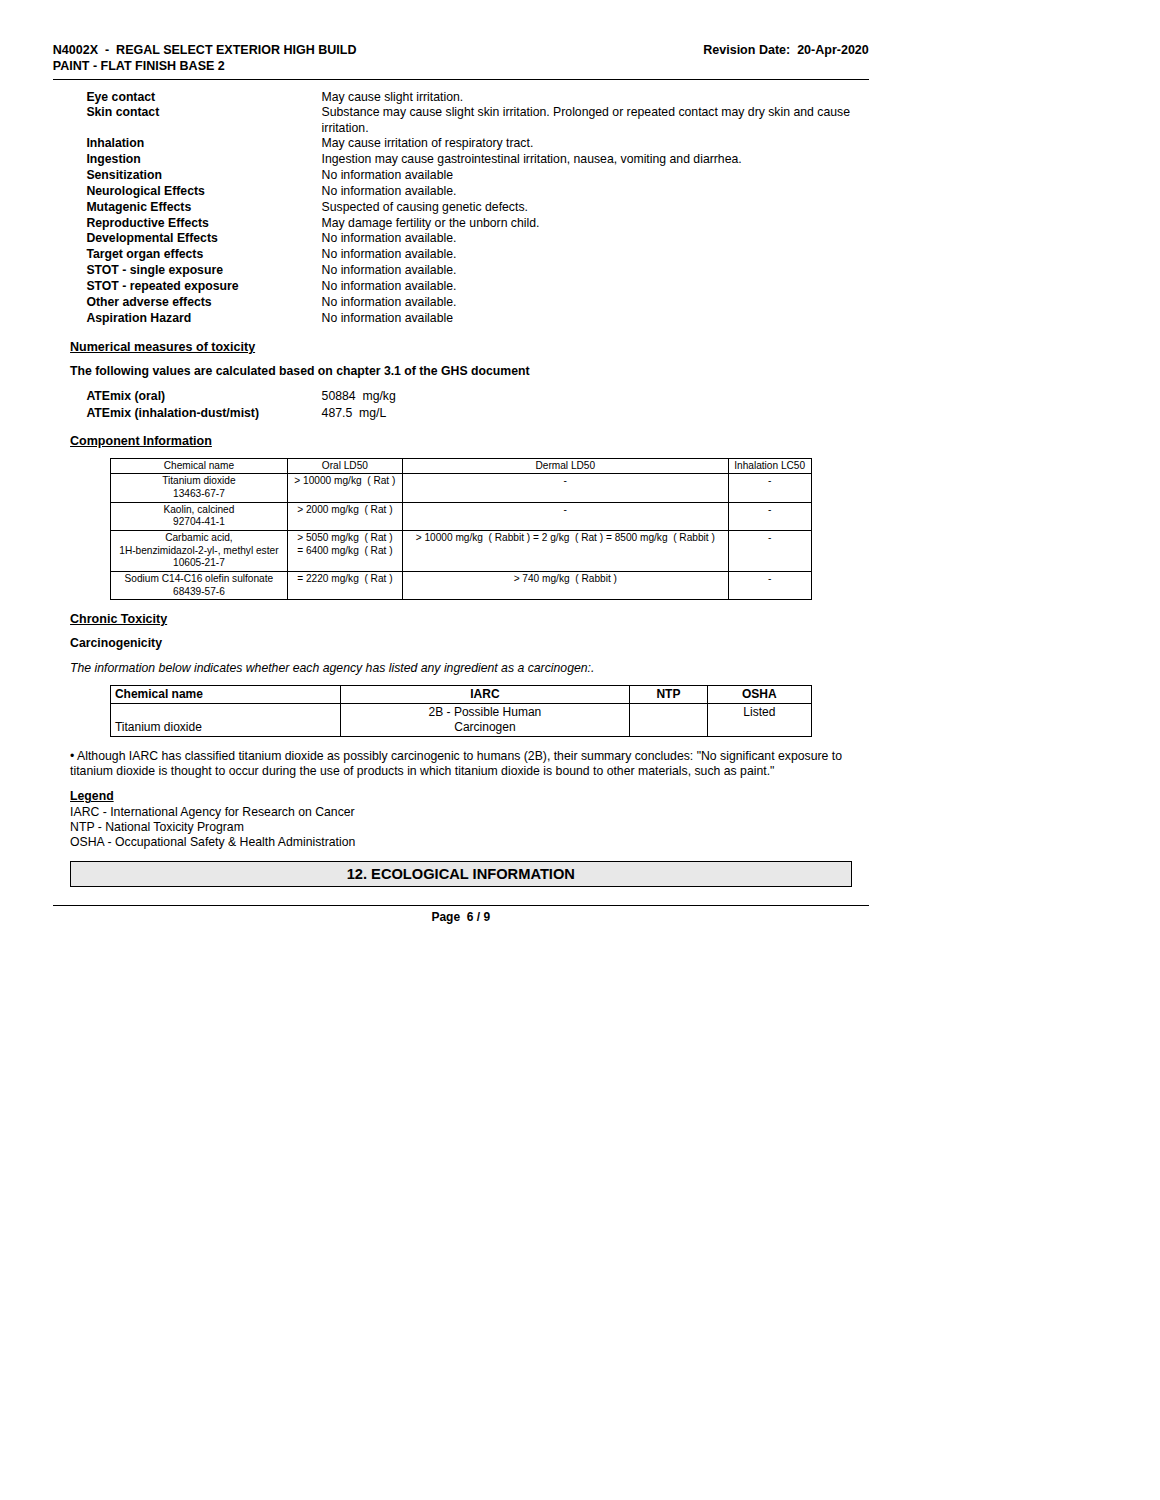N4002X - REGAL SELECT EXTERIOR HIGH BUILD
PAINT - FLAT FINISH BASE 2
Revision Date: 20-Apr-2020
| Eye contact | May cause slight irritation. |
| Skin contact | Substance may cause slight skin irritation. Prolonged or repeated contact may dry skin and cause irritation. |
| Inhalation | May cause irritation of respiratory tract. |
| Ingestion | Ingestion may cause gastrointestinal irritation, nausea, vomiting and diarrhea. |
| Sensitization | No information available |
| Neurological Effects | No information available. |
| Mutagenic Effects | Suspected of causing genetic defects. |
| Reproductive Effects | May damage fertility or the unborn child. |
| Developmental Effects | No information available. |
| Target organ effects | No information available. |
| STOT - single exposure | No information available. |
| STOT - repeated exposure | No information available. |
| Other adverse effects | No information available. |
| Aspiration Hazard | No information available |
Numerical measures of toxicity
The following values are calculated based on chapter 3.1 of the GHS document
| ATEmix (oral) | 50884 mg/kg |
| ATEmix (inhalation-dust/mist) | 487.5 mg/L |
Component Information
| Chemical name | Oral LD50 | Dermal LD50 | Inhalation LC50 |
| --- | --- | --- | --- |
| Titanium dioxide 13463-67-7 | > 10000 mg/kg ( Rat ) | - | - |
| Kaolin, calcined 92704-41-1 | > 2000 mg/kg ( Rat ) | - | - |
| Carbamic acid, 1H-benzimidazol-2-yl-, methyl ester 10605-21-7 | > 5050 mg/kg ( Rat ) = 6400 mg/kg ( Rat ) | > 10000 mg/kg ( Rabbit ) = 2 g/kg ( Rat ) = 8500 mg/kg ( Rabbit ) | - |
| Sodium C14-C16 olefin sulfonate 68439-57-6 | = 2220 mg/kg ( Rat ) | > 740 mg/kg ( Rabbit ) | - |
Chronic Toxicity
Carcinogenicity
The information below indicates whether each agency has listed any ingredient as a carcinogen:.
| Chemical name | IARC | NTP | OSHA |
| --- | --- | --- | --- |
| Titanium dioxide | 2B - Possible Human Carcinogen | | Listed |
• Although IARC has classified titanium dioxide as possibly carcinogenic to humans (2B), their summary concludes: "No significant exposure to titanium dioxide is thought to occur during the use of products in which titanium dioxide is bound to other materials, such as paint."
Legend
IARC - International Agency for Research on Cancer
NTP - National Toxicity Program
OSHA - Occupational Safety & Health Administration
12. ECOLOGICAL INFORMATION
Page 6 / 9